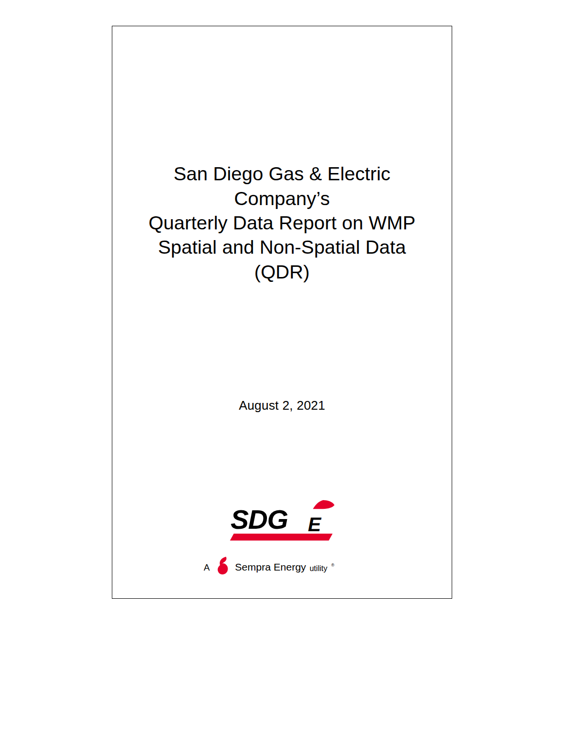San Diego Gas & Electric Company’s
Quarterly Data Report on WMP
Spatial and Non-Spatial Data (QDR)
August 2, 2021
SDG E
A Sempra Energy utility ®